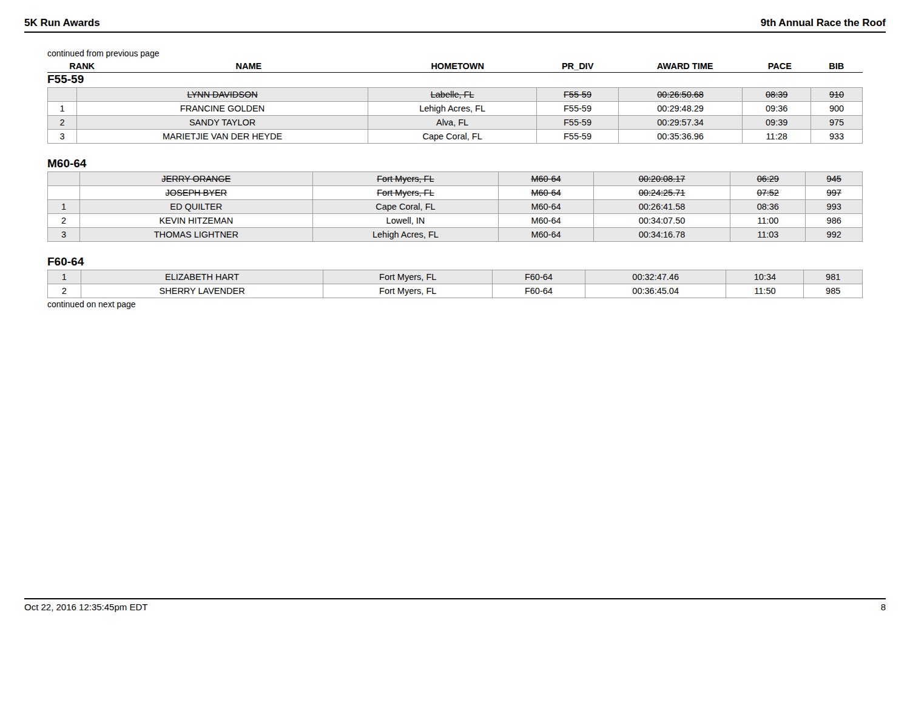5K Run Awards 9th Annual Race the Roof
continued from previous page
| RANK | NAME | HOMETOWN | PR_DIV | AWARD TIME | PACE | BIB |
| --- | --- | --- | --- | --- | --- | --- |
F55-59
| | LYNN DAVIDSON | Labelle, FL | F55-59 | 00:26:50.68 | 08:39 | 910 |
| 1 | FRANCINE GOLDEN | Lehigh Acres, FL | F55-59 | 00:29:48.29 | 09:36 | 900 |
| 2 | SANDY TAYLOR | Alva, FL | F55-59 | 00:29:57.34 | 09:39 | 975 |
| 3 | MARIETJIE VAN DER HEYDE | Cape Coral, FL | F55-59 | 00:35:36.96 | 11:28 | 933 |
M60-64
| | JERRY ORANGE | Fort Myers, FL | M60-64 | 00:20:08.17 | 06:29 | 945 |
| | JOSEPH BYER | Fort Myers, FL | M60-64 | 00:24:25.71 | 07:52 | 997 |
| 1 | ED QUILTER | Cape Coral, FL | M60-64 | 00:26:41.58 | 08:36 | 993 |
| 2 | KEVIN HITZEMAN | Lowell, IN | M60-64 | 00:34:07.50 | 11:00 | 986 |
| 3 | THOMAS LIGHTNER | Lehigh Acres, FL | M60-64 | 00:34:16.78 | 11:03 | 992 |
F60-64
| 1 | ELIZABETH HART | Fort Myers, FL | F60-64 | 00:32:47.46 | 10:34 | 981 |
| 2 | SHERRY LAVENDER | Fort Myers, FL | F60-64 | 00:36:45.04 | 11:50 | 985 |
continued on next page
Oct 22, 2016 12:35:45pm EDT 8